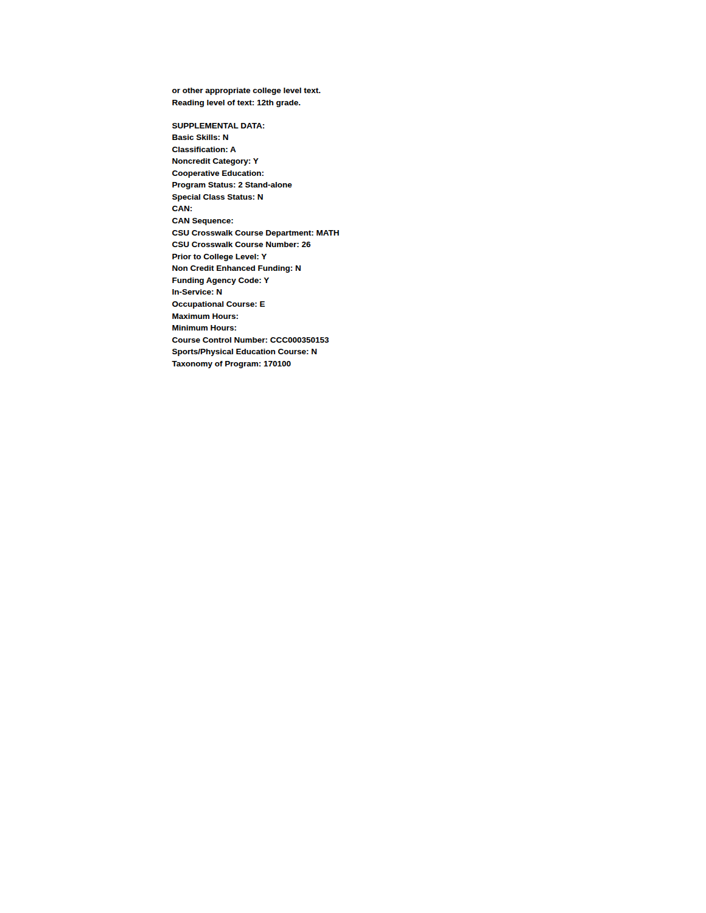or other appropriate college level text.
Reading level of text: 12th grade.
SUPPLEMENTAL DATA:
Basic Skills: N
Classification: A
Noncredit Category: Y
Cooperative Education:
Program Status: 2 Stand-alone
Special Class Status: N
CAN:
CAN Sequence:
CSU Crosswalk Course Department: MATH
CSU Crosswalk Course Number: 26
Prior to College Level: Y
Non Credit Enhanced Funding: N
Funding Agency Code: Y
In-Service: N
Occupational Course: E
Maximum Hours:
Minimum Hours:
Course Control Number: CCC000350153
Sports/Physical Education Course: N
Taxonomy of Program: 170100